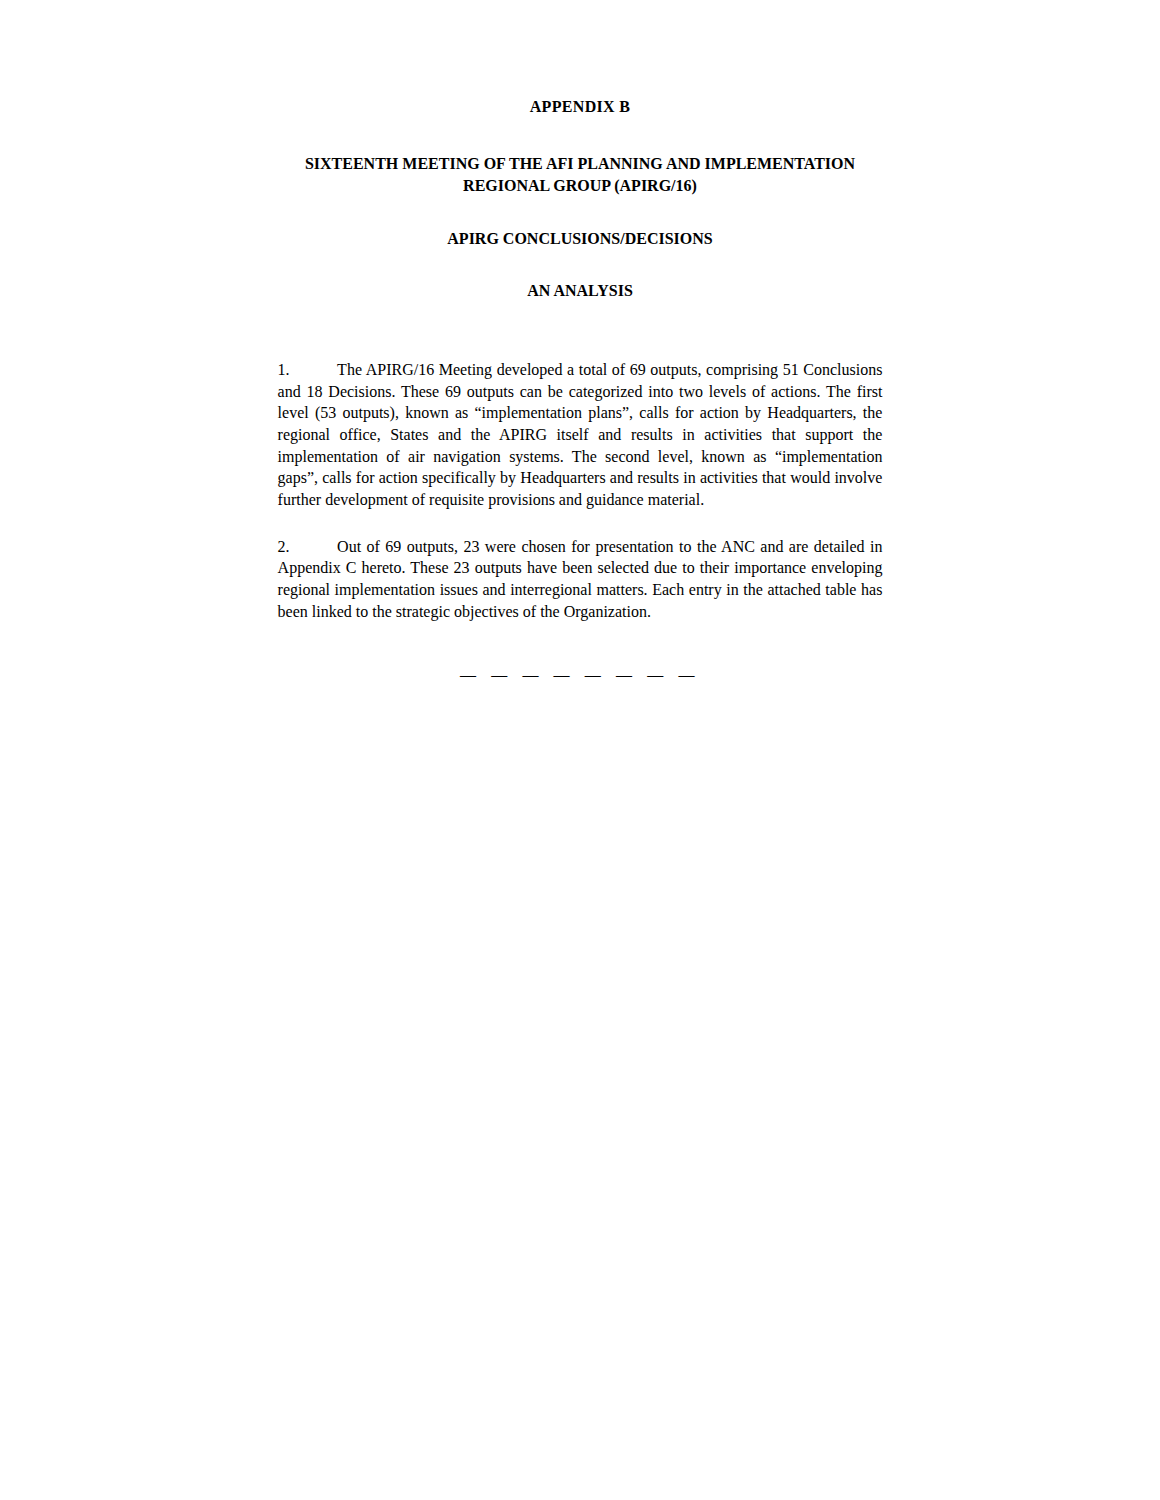APPENDIX B
SIXTEENTH MEETING OF THE AFI PLANNING AND IMPLEMENTATION
REGIONAL GROUP (APIRG/16)
APIRG CONCLUSIONS/DECISIONS
AN ANALYSIS
1. The APIRG/16 Meeting developed a total of 69 outputs, comprising 51 Conclusions and 18 Decisions. These 69 outputs can be categorized into two levels of actions. The first level (53 outputs), known as “implementation plans”, calls for action by Headquarters, the regional office, States and the APIRG itself and results in activities that support the implementation of air navigation systems. The second level, known as “implementation gaps”, calls for action specifically by Headquarters and results in activities that would involve further development of requisite provisions and guidance material.
2. Out of 69 outputs, 23 were chosen for presentation to the ANC and are detailed in Appendix C hereto. These 23 outputs have been selected due to their importance enveloping regional implementation issues and interregional matters. Each entry in the attached table has been linked to the strategic objectives of the Organization.
— — — — — — — —